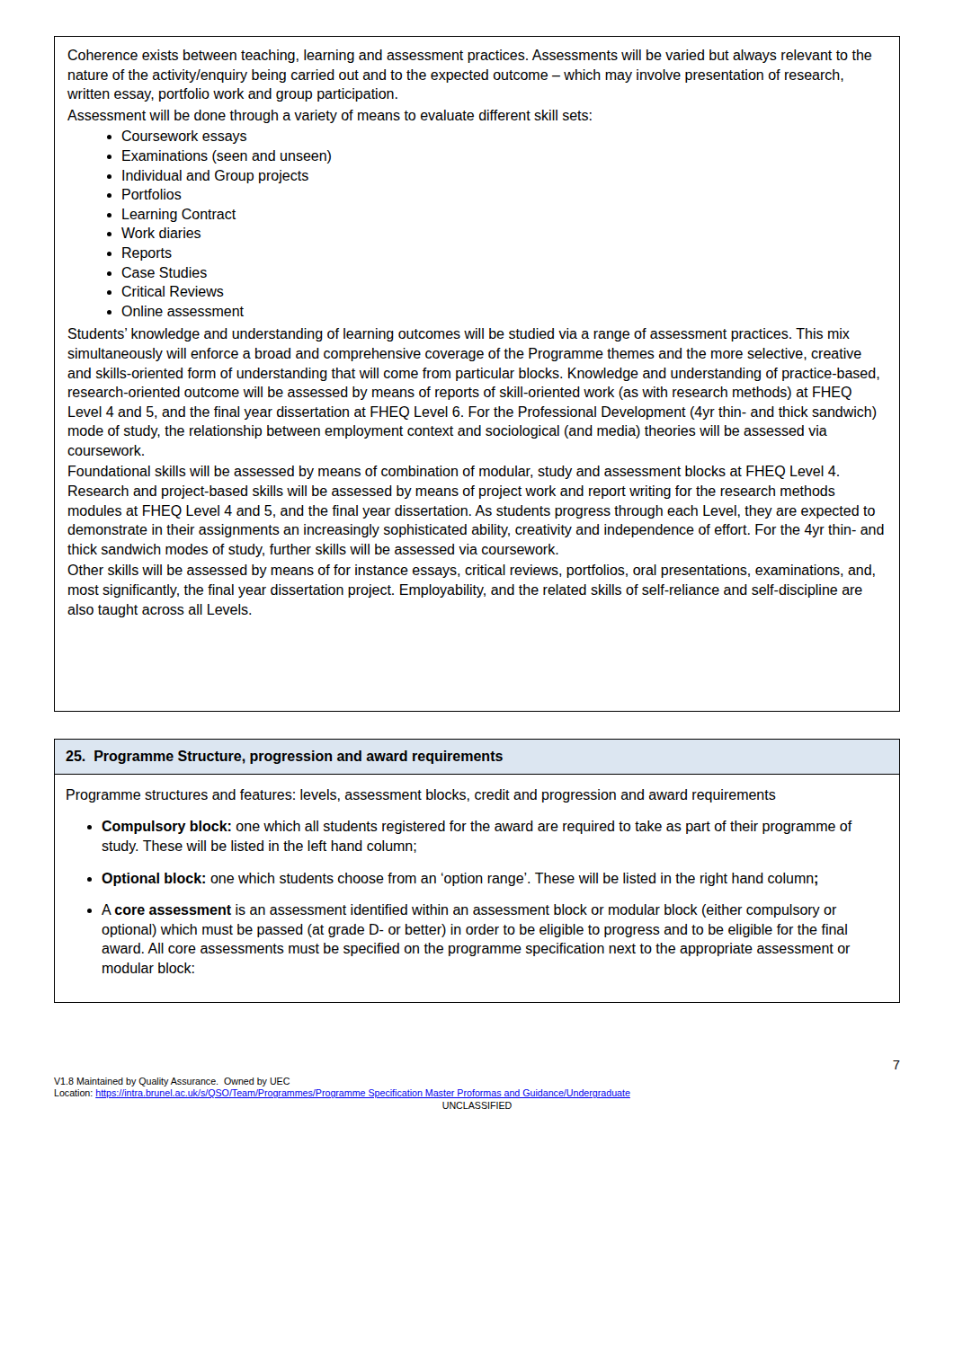Coherence exists between teaching, learning and assessment practices. Assessments will be varied but always relevant to the nature of the activity/enquiry being carried out and to the expected outcome – which may involve presentation of research, written essay, portfolio work and group participation.
Assessment will be done through a variety of means to evaluate different skill sets:
Coursework essays
Examinations (seen and unseen)
Individual and Group projects
Portfolios
Learning Contract
Work diaries
Reports
Case Studies
Critical Reviews
Online assessment
Students’ knowledge and understanding of learning outcomes will be studied via a range of assessment practices. This mix simultaneously will enforce a broad and comprehensive coverage of the Programme themes and the more selective, creative and skills-oriented form of understanding that will come from particular blocks. Knowledge and understanding of practice-based, research-oriented outcome will be assessed by means of reports of skill-oriented work (as with research methods) at FHEQ Level 4 and 5, and the final year dissertation at FHEQ Level 6. For the Professional Development (4yr thin- and thick sandwich) mode of study, the relationship between employment context and sociological (and media) theories will be assessed via coursework.
Foundational skills will be assessed by means of combination of modular, study and assessment blocks at FHEQ Level 4. Research and project-based skills will be assessed by means of project work and report writing for the research methods modules at FHEQ Level 4 and 5, and the final year dissertation. As students progress through each Level, they are expected to demonstrate in their assignments an increasingly sophisticated ability, creativity and independence of effort. For the 4yr thin- and thick sandwich modes of study, further skills will be assessed via coursework.
Other skills will be assessed by means of for instance essays, critical reviews, portfolios, oral presentations, examinations, and, most significantly, the final year dissertation project. Employability, and the related skills of self-reliance and self-discipline are also taught across all Levels.
25. Programme Structure, progression and award requirements
Programme structures and features: levels, assessment blocks, credit and progression and award requirements
Compulsory block: one which all students registered for the award are required to take as part of their programme of study. These will be listed in the left hand column;
Optional block: one which students choose from an ‘option range’. These will be listed in the right hand column;
A core assessment is an assessment identified within an assessment block or modular block (either compulsory or optional) which must be passed (at grade D- or better) in order to be eligible to progress and to be eligible for the final award. All core assessments must be specified on the programme specification next to the appropriate assessment or modular block:
7
V1.8 Maintained by Quality Assurance. Owned by UEC
Location: https://intra.brunel.ac.uk/s/QSO/Team/Programmes/Programme Specification Master Proformas and Guidance/Undergraduate
UNCLASSIFIED